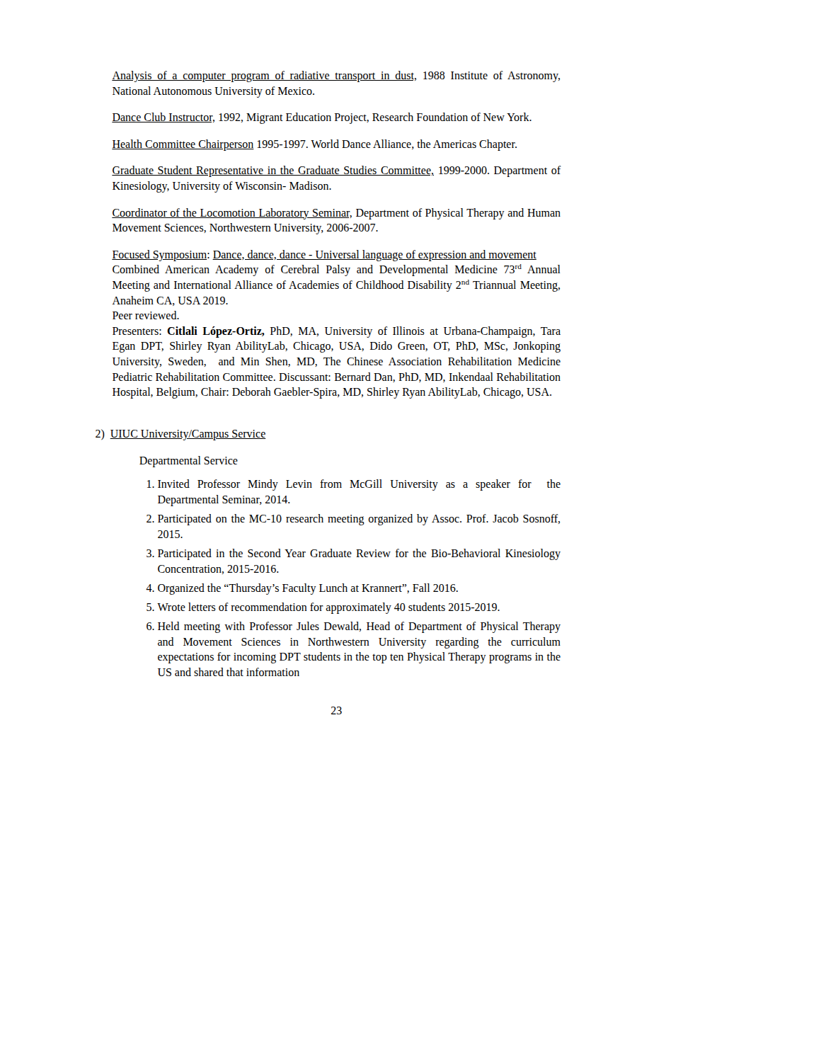Analysis of a computer program of radiative transport in dust, 1988 Institute of Astronomy, National Autonomous University of Mexico.
Dance Club Instructor, 1992, Migrant Education Project, Research Foundation of New York.
Health Committee Chairperson 1995-1997. World Dance Alliance, the Americas Chapter.
Graduate Student Representative in the Graduate Studies Committee, 1999-2000. Department of Kinesiology, University of Wisconsin- Madison.
Coordinator of the Locomotion Laboratory Seminar, Department of Physical Therapy and Human Movement Sciences, Northwestern University, 2006-2007.
Focused Symposium: Dance, dance, dance - Universal language of expression and movement
Combined American Academy of Cerebral Palsy and Developmental Medicine 73rd Annual Meeting and International Alliance of Academies of Childhood Disability 2nd Triannual Meeting, Anaheim CA, USA 2019.
Peer reviewed.
Presenters: Citlali López-Ortiz, PhD, MA, University of Illinois at Urbana-Champaign, Tara Egan DPT, Shirley Ryan AbilityLab, Chicago, USA, Dido Green, OT, PhD, MSc, Jonkoping University, Sweden, and Min Shen, MD, The Chinese Association Rehabilitation Medicine Pediatric Rehabilitation Committee. Discussant: Bernard Dan, PhD, MD, Inkendaal Rehabilitation Hospital, Belgium, Chair: Deborah Gaebler-Spira, MD, Shirley Ryan AbilityLab, Chicago, USA.
2) UIUC University/Campus Service
Departmental Service
Invited Professor Mindy Levin from McGill University as a speaker for the Departmental Seminar, 2014.
Participated on the MC-10 research meeting organized by Assoc. Prof. Jacob Sosnoff, 2015.
Participated in the Second Year Graduate Review for the Bio-Behavioral Kinesiology Concentration, 2015-2016.
Organized the “Thursday’s Faculty Lunch at Krannert”, Fall 2016.
Wrote letters of recommendation for approximately 40 students 2015-2019.
Held meeting with Professor Jules Dewald, Head of Department of Physical Therapy and Movement Sciences in Northwestern University regarding the curriculum expectations for incoming DPT students in the top ten Physical Therapy programs in the US and shared that information
23